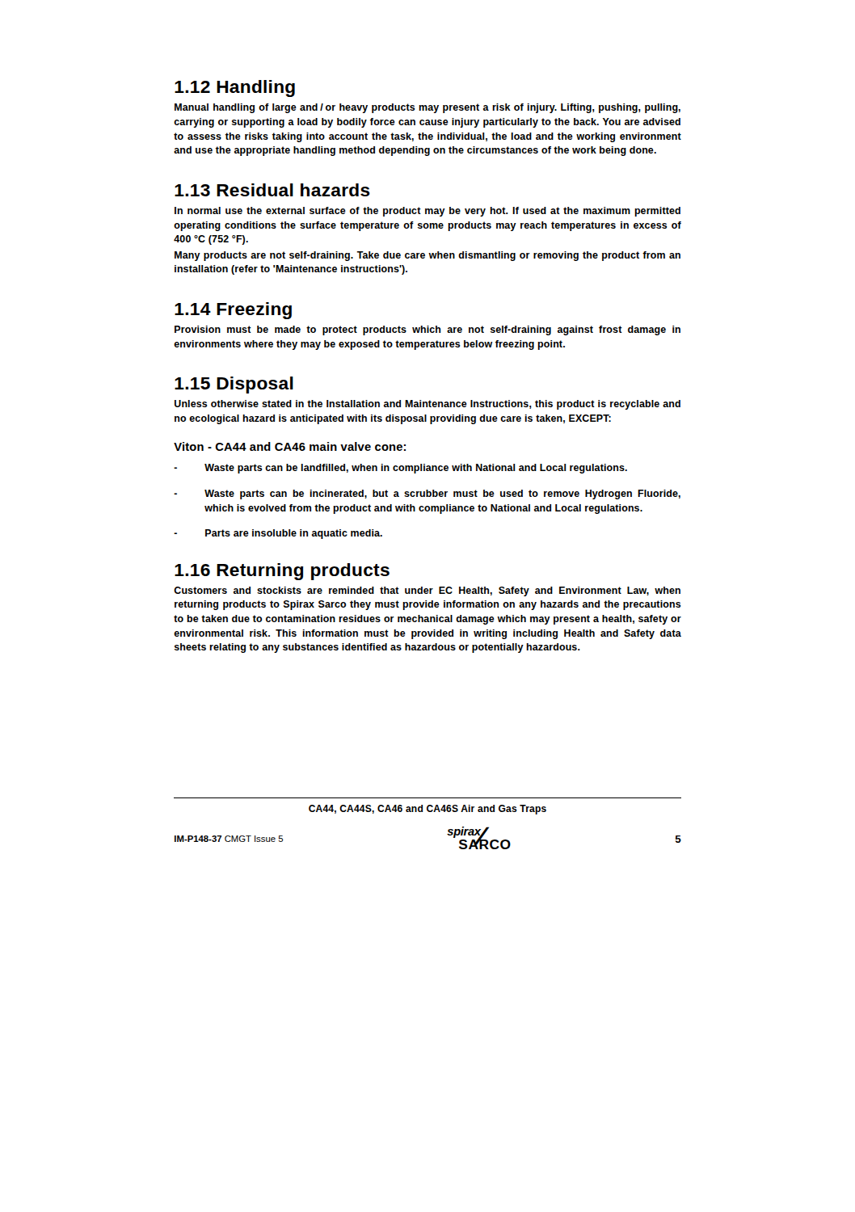1.12 Handling
Manual handling of large and / or heavy products may present a risk of injury. Lifting, pushing, pulling, carrying or supporting a load by bodily force can cause injury particularly to the back. You are advised to assess the risks taking into account the task, the individual, the load and the working environment and use the appropriate handling method depending on the circumstances of the work being done.
1.13 Residual hazards
In normal use the external surface of the product may be very hot. If used at the maximum permitted operating conditions the surface temperature of some products may reach temperatures in excess of 400 °C (752 °F).
Many products are not self-draining. Take due care when dismantling or removing the product from an installation (refer to 'Maintenance instructions').
1.14 Freezing
Provision must be made to protect products which are not self-draining against frost damage in environments where they may be exposed to temperatures below freezing point.
1.15 Disposal
Unless otherwise stated in the Installation and Maintenance Instructions, this product is recyclable and no ecological hazard is anticipated with its disposal providing due care is taken, EXCEPT:
Viton - CA44 and CA46 main valve cone:
Waste parts can be landfilled, when in compliance with National and Local regulations.
Waste parts can be incinerated, but a scrubber must be used to remove Hydrogen Fluoride, which is evolved from the product and with compliance to National and Local regulations.
Parts are insoluble in aquatic media.
1.16 Returning products
Customers and stockists are reminded that under EC Health, Safety and Environment Law, when returning products to Spirax Sarco they must provide information on any hazards and the precautions to be taken due to contamination residues or mechanical damage which may present a health, safety or environmental risk. This information must be provided in writing including Health and Safety data sheets relating to any substances identified as hazardous or potentially hazardous.
CA44, CA44S, CA46 and CA46S Air and Gas Traps
IM-P148-37 CMGT Issue 5
spirax
SARCO /
5